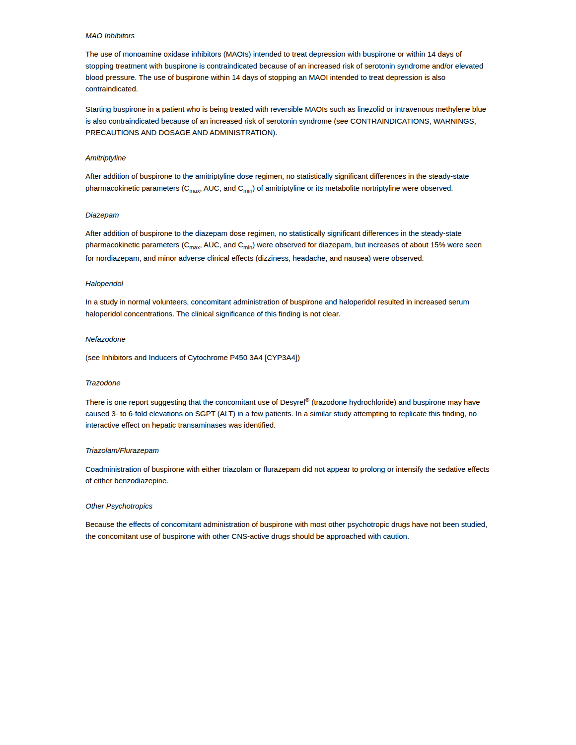MAO Inhibitors
The use of monoamine oxidase inhibitors (MAOIs) intended to treat depression with buspirone or within 14 days of stopping treatment with buspirone is contraindicated because of an increased risk of serotonin syndrome and/or elevated blood pressure. The use of buspirone within 14 days of stopping an MAOI intended to treat depression is also contraindicated.
Starting buspirone in a patient who is being treated with reversible MAOIs such as linezolid or intravenous methylene blue is also contraindicated because of an increased risk of serotonin syndrome (see CONTRAINDICATIONS, WARNINGS, PRECAUTIONS AND DOSAGE AND ADMINISTRATION).
Amitriptyline
After addition of buspirone to the amitriptyline dose regimen, no statistically significant differences in the steady-state pharmacokinetic parameters (Cmax, AUC, and Cmin) of amitriptyline or its metabolite nortriptyline were observed.
Diazepam
After addition of buspirone to the diazepam dose regimen, no statistically significant differences in the steady-state pharmacokinetic parameters (Cmax, AUC, and Cmin) were observed for diazepam, but increases of about 15% were seen for nordiazepam, and minor adverse clinical effects (dizziness, headache, and nausea) were observed.
Haloperidol
In a study in normal volunteers, concomitant administration of buspirone and haloperidol resulted in increased serum haloperidol concentrations. The clinical significance of this finding is not clear.
Nefazodone
(see Inhibitors and Inducers of Cytochrome P450 3A4 [CYP3A4])
Trazodone
There is one report suggesting that the concomitant use of Desyrel® (trazodone hydrochloride) and buspirone may have caused 3- to 6-fold elevations on SGPT (ALT) in a few patients. In a similar study attempting to replicate this finding, no interactive effect on hepatic transaminases was identified.
Triazolam/Flurazepam
Coadministration of buspirone with either triazolam or flurazepam did not appear to prolong or intensify the sedative effects of either benzodiazepine.
Other Psychotropics
Because the effects of concomitant administration of buspirone with most other psychotropic drugs have not been studied, the concomitant use of buspirone with other CNS-active drugs should be approached with caution.